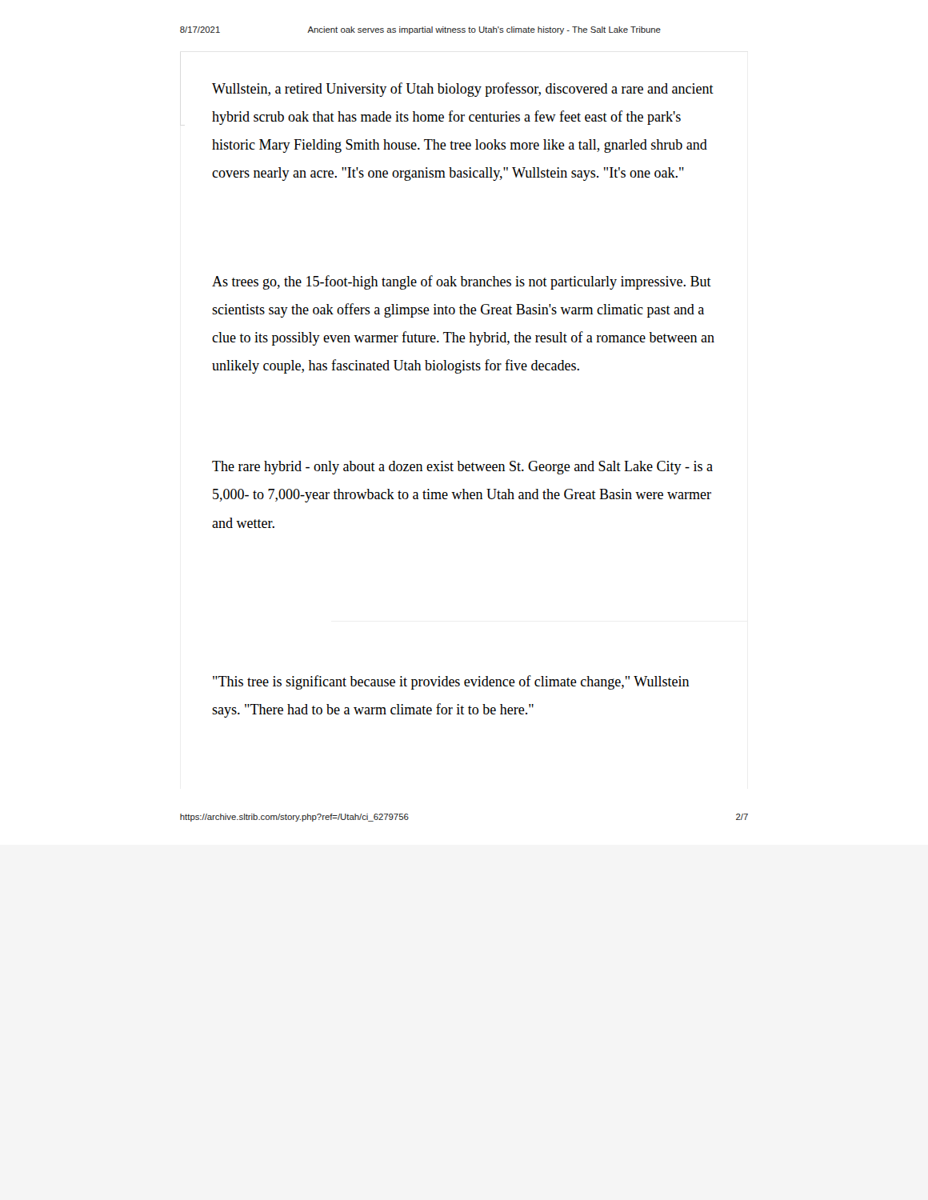8/17/2021 Ancient oak serves as impartial witness to Utah's climate history - The Salt Lake Tribune
Wullstein, a retired University of Utah biology professor, discovered a rare and ancient hybrid scrub oak that has made its home for centuries a few feet east of the park's historic Mary Fielding Smith house. The tree looks more like a tall, gnarled shrub and covers nearly an acre. "It's one organism basically," Wullstein says. "It's one oak."
As trees go, the 15-foot-high tangle of oak branches is not particularly impressive. But scientists say the oak offers a glimpse into the Great Basin's warm climatic past and a clue to its possibly even warmer future. The hybrid, the result of a romance between an unlikely couple, has fascinated Utah biologists for five decades.
The rare hybrid - only about a dozen exist between St. George and Salt Lake City - is a 5,000- to 7,000-year throwback to a time when Utah and the Great Basin were warmer and wetter.
"This tree is significant because it provides evidence of climate change," Wullstein says. "There had to be a warm climate for it to be here."
https://archive.sltrib.com/story.php?ref=/Utah/ci_6279756 2/7